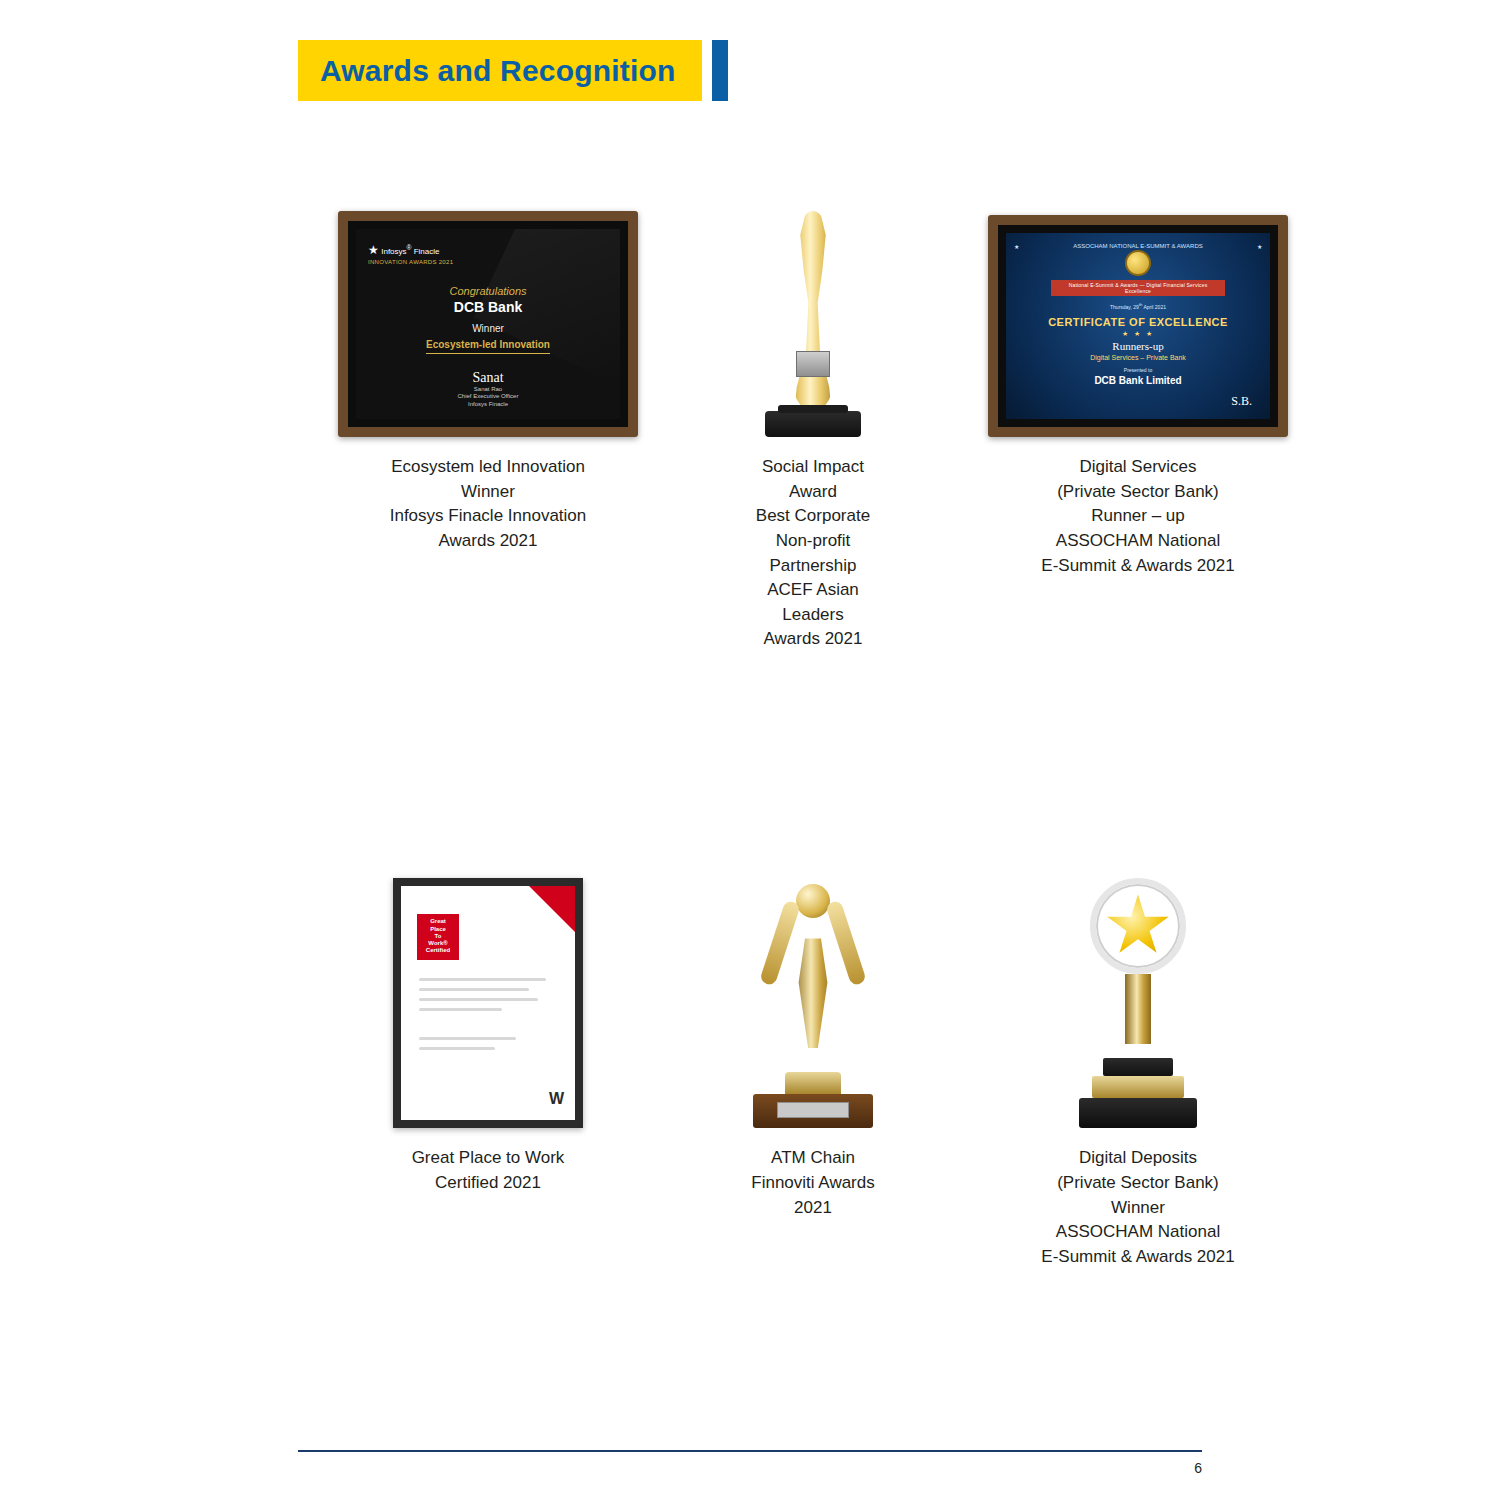Awards and Recognition
★ Infosys® Finacle
INNOVATION AWARDS 2021
Congratulations
DCB Bank
Winner
Ecosystem-led Innovation
Sanat
Sanat Rao
Chief Executive Officer
Infosys Finacle
Ecosystem led Innovation
Winner
Infosys Finacle Innovation
Awards 2021
Social Impact Award
Best Corporate Non-profit
Partnership
ACEF Asian Leaders
Awards 2021
★ ASSOCHAM NATIONAL E-SUMMIT & AWARDS ★
National E-Summit & Awards — Digital Financial Services Excellence
Thursday, 29th April 2021
Certificate of Excellence
★ ★ ★
Runners-up
Digital Services – Private Bank
Presented to
DCB Bank Limited
S.B.
Digital Services
(Private Sector Bank)
Runner – up
ASSOCHAM National
E-Summit & Awards 2021
Great
Place
To
Work®
Certified
W
Great Place to Work
Certified 2021
ATM Chain
Finnoviti Awards 2021
Digital Deposits
(Private Sector Bank)
Winner
ASSOCHAM National
E-Summit & Awards 2021
6